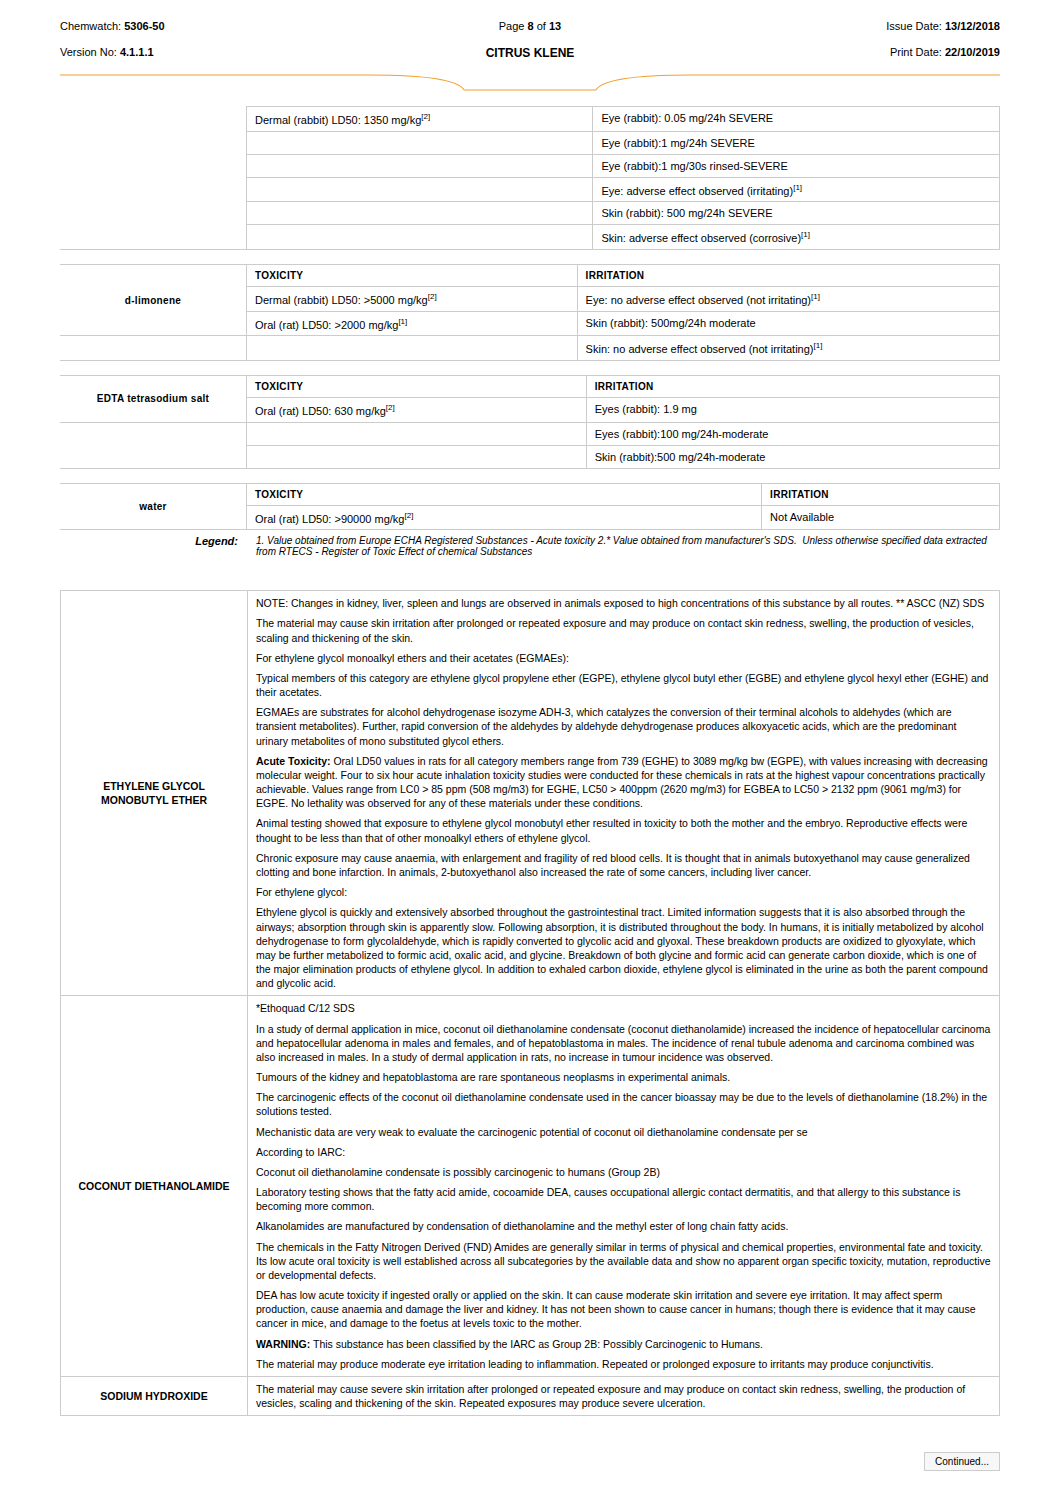Chemwatch: 5306-50
Version No: 4.1.1.1
Issue Date: 13/12/2018
Print Date: 22/10/2019
Page 8 of 13
CITRUS KLENE
| | Dermal (rabbit) LD50: 1350 mg/kg [2] | Eye (rabbit): 0.05 mg/24h SEVERE |
| | | Eye (rabbit):1 mg/24h SEVERE |
| | | Eye (rabbit):1 mg/30s rinsed-SEVERE |
| | | Eye: adverse effect observed (irritating) [1] |
| | | Skin (rabbit): 500 mg/24h SEVERE |
| | | Skin: adverse effect observed (corrosive) [1] |
| d-limonene | TOXICITY | IRRITATION |
| Dermal (rabbit) LD50: >5000 mg/kg [2] | Eye: no adverse effect observed (not irritating) [1] |
| Oral (rat) LD50: >2000 mg/kg [1] | Skin (rabbit): 500mg/24h moderate |
| | | Skin: no adverse effect observed (not irritating) [1] |
| EDTA tetrasodium salt | TOXICITY | IRRITATION |
| Oral (rat) LD50: 630 mg/kg [2] | Eyes (rabbit): 1.9 mg |
| | | Eyes (rabbit):100 mg/24h-moderate |
| | | Skin (rabbit):500 mg/24h-moderate |
| water | TOXICITY | IRRITATION |
| Oral (rat) LD50: >90000 mg/kg [2] | Not Available |
| Legend: | 1. Value obtained from Europe ECHA Registered Substances - Acute toxicity 2.* Value obtained from manufacturer's SDS. Unless otherwise specified data extracted from RTECS - Register of Toxic Effect of chemical Substances |
| ETHYLENE GLYCOL MONOBUTYL ETHER | NOTE: Changes in kidney, liver, spleen and lungs are observed in animals exposed to high concentrations of this substance by all routes. ** ASCC (NZ) SDS The material may cause skin irritation after prolonged or repeated exposure and may produce on contact skin redness, swelling, the production of vesicles, scaling and thickening of the skin. For ethylene glycol monoalkyl ethers and their acetates (EGMAEs): Typical members of this category are ethylene glycol propylene ether (EGPE), ethylene glycol butyl ether (EGBE) and ethylene glycol hexyl ether (EGHE) and their acetates. EGMAEs are substrates for alcohol dehydrogenase isozyme ADH-3, which catalyzes the conversion of their terminal alcohols to aldehydes (which are transient metabolites). Further, rapid conversion of the aldehydes by aldehyde dehydrogenase produces alkoxyacetic acids, which are the predominant urinary metabolites of mono substituted glycol ethers. Acute Toxicity: Oral LD50 values in rats for all category members range from 739 (EGHE) to 3089 mg/kg bw (EGPE), with values increasing with decreasing molecular weight. Four to six hour acute inhalation toxicity studies were conducted for these chemicals in rats at the highest vapour concentrations practically achievable. Values range from LC0 > 85 ppm (508 mg/m3) for EGHE, LC50 > 400ppm (2620 mg/m3) for EGBEA to LC50 > 2132 ppm (9061 mg/m3) for EGPE. No lethality was observed for any of these materials under these conditions. Animal testing showed that exposure to ethylene glycol monobutyl ether resulted in toxicity to both the mother and the embryo. Reproductive effects were thought to be less than that of other monoalkyl ethers of ethylene glycol. Chronic exposure may cause anaemia, with enlargement and fragility of red blood cells. It is thought that in animals butoxyethanol may cause generalized clotting and bone infarction. In animals, 2-butoxyethanol also increased the rate of some cancers, including liver cancer. For ethylene glycol: Ethylene glycol is quickly and extensively absorbed throughout the gastrointestinal tract. Limited information suggests that it is also absorbed through the airways; absorption through skin is apparently slow. Following absorption, it is distributed throughout the body. In humans, it is initially metabolized by alcohol dehydrogenase to form glycolaldehyde, which is rapidly converted to glycolic acid and glyoxal. These breakdown products are oxidized to glyoxylate, which may be further metabolized to formic acid, oxalic acid, and glycine. Breakdown of both glycine and formic acid can generate carbon dioxide, which is one of the major elimination products of ethylene glycol. In addition to exhaled carbon dioxide, ethylene glycol is eliminated in the urine as both the parent compound and glycolic acid. |
| COCONUT DIETHANOLAMIDE | *Ethoquad C/12 SDS In a study of dermal application in mice, coconut oil diethanolamine condensate (coconut diethanolamide) increased the incidence of hepatocellular carcinoma and hepatocellular adenoma in males and females, and of hepatoblastoma in males. The incidence of renal tubule adenoma and carcinoma combined was also increased in males. In a study of dermal application in rats, no increase in tumour incidence was observed. Tumours of the kidney and hepatoblastoma are rare spontaneous neoplasms in experimental animals. The carcinogenic effects of the coconut oil diethanolamine condensate used in the cancer bioassay may be due to the levels of diethanolamine (18.2%) in the solutions tested. Mechanistic data are very weak to evaluate the carcinogenic potential of coconut oil diethanolamine condensate per se According to IARC: Coconut oil diethanolamine condensate is possibly carcinogenic to humans (Group 2B) Laboratory testing shows that the fatty acid amide, cocoamide DEA, causes occupational allergic contact dermatitis, and that allergy to this substance is becoming more common. Alkanolamides are manufactured by condensation of diethanolamine and the methyl ester of long chain fatty acids. The chemicals in the Fatty Nitrogen Derived (FND) Amides are generally similar in terms of physical and chemical properties, environmental fate and toxicity. Its low acute oral toxicity is well established across all subcategories by the available data and show no apparent organ specific toxicity, mutation, reproductive or developmental defects. DEA has low acute toxicity if ingested orally or applied on the skin. It can cause moderate skin irritation and severe eye irritation. It may affect sperm production, cause anaemia and damage the liver and kidney. It has not been shown to cause cancer in humans; though there is evidence that it may cause cancer in mice, and damage to the foetus at levels toxic to the mother. WARNING: This substance has been classified by the IARC as Group 2B: Possibly Carcinogenic to Humans. The material may produce moderate eye irritation leading to inflammation. Repeated or prolonged exposure to irritants may produce conjunctivitis. |
| SODIUM HYDROXIDE | The material may cause severe skin irritation after prolonged or repeated exposure and may produce on contact skin redness, swelling, the production of vesicles, scaling and thickening of the skin. Repeated exposures may produce severe ulceration. |
Continued...